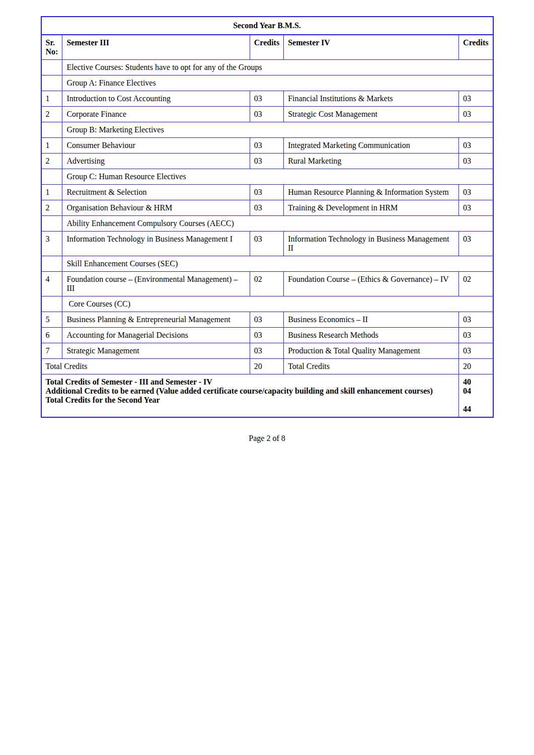Second Year B.M.S.
| Sr. No: | Semester III | Credits | Semester IV | Credits |
| --- | --- | --- | --- | --- |
| | Elective Courses: Students have to opt for any of the Groups |
| | Group A: Finance Electives |
| 1 | Introduction to Cost Accounting | 03 | Financial Institutions & Markets | 03 |
| 2 | Corporate Finance | 03 | Strategic Cost Management | 03 |
| | Group B: Marketing Electives |
| 1 | Consumer Behaviour | 03 | Integrated Marketing Communication | 03 |
| 2 | Advertising | 03 | Rural Marketing | 03 |
| | Group C: Human Resource Electives |
| 1 | Recruitment & Selection | 03 | Human Resource Planning & Information System | 03 |
| 2 | Organisation Behaviour & HRM | 03 | Training & Development in HRM | 03 |
| | Ability Enhancement Compulsory Courses (AECC) |
| 3 | Information Technology in Business Management I | 03 | Information Technology in Business Management II | 03 |
| | Skill Enhancement Courses (SEC) |
| 4 | Foundation course – (Environmental Management) – III | 02 | Foundation Course – (Ethics & Governance) – IV | 02 |
| | Core Courses (CC) |
| 5 | Business Planning & Entrepreneurial Management | 03 | Business Economics – II | 03 |
| 6 | Accounting for Managerial Decisions | 03 | Business Research Methods | 03 |
| 7 | Strategic Management | 03 | Production & Total Quality Management | 03 |
| Total Credits | 20 | Total Credits | 20 |
| Total Credits of Semester - III and Semester - IV Additional Credits to be earned (Value added certificate course/capacity building and skill enhancement courses) Total Credits for the Second Year | 40 04 44 |
Page 2 of 8